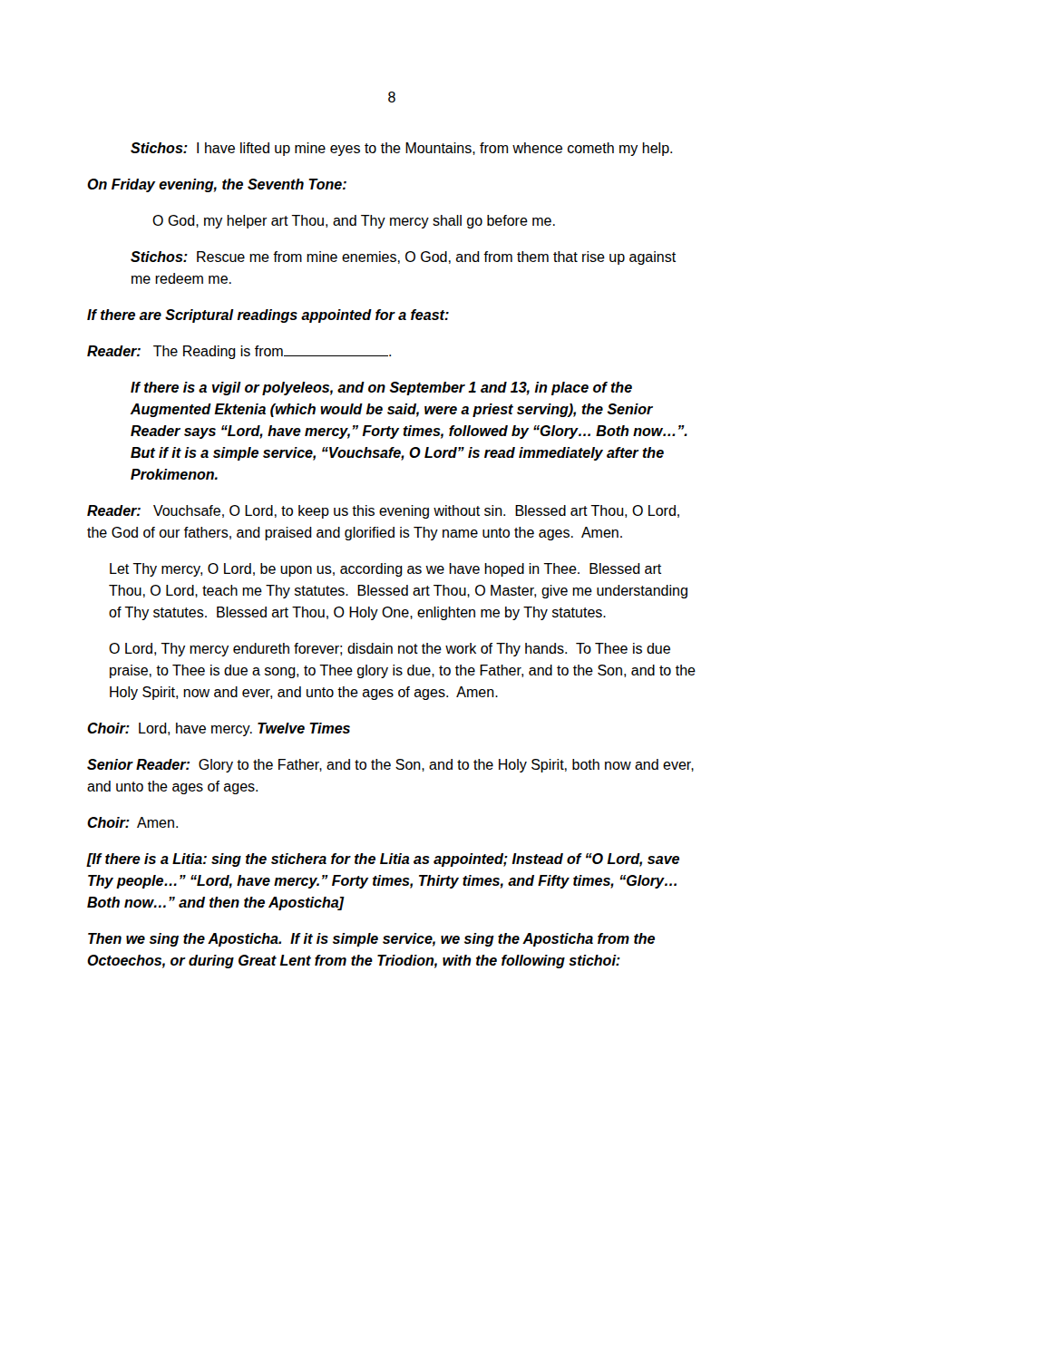8
Stichos: I have lifted up mine eyes to the Mountains, from whence cometh my help.
On Friday evening, the Seventh Tone:
O God, my helper art Thou, and Thy mercy shall go before me.
Stichos: Rescue me from mine enemies, O God, and from them that rise up against me redeem me.
If there are Scriptural readings appointed for a feast:
Reader: The Reading is from .
If there is a vigil or polyeleos, and on September 1 and 13, in place of the Augmented Ektenia (which would be said, were a priest serving), the Senior Reader says “Lord, have mercy,” Forty times, followed by “Glory… Both now…”. But if it is a simple service, “Vouchsafe, O Lord” is read immediately after the Prokimenon.
Reader: Vouchsafe, O Lord, to keep us this evening without sin. Blessed art Thou, O Lord, the God of our fathers, and praised and glorified is Thy name unto the ages. Amen.
Let Thy mercy, O Lord, be upon us, according as we have hoped in Thee. Blessed art Thou, O Lord, teach me Thy statutes. Blessed art Thou, O Master, give me understanding of Thy statutes. Blessed art Thou, O Holy One, enlighten me by Thy statutes.
O Lord, Thy mercy endureth forever; disdain not the work of Thy hands. To Thee is due praise, to Thee is due a song, to Thee glory is due, to the Father, and to the Son, and to the Holy Spirit, now and ever, and unto the ages of ages. Amen.
Choir: Lord, have mercy. Twelve Times
Senior Reader: Glory to the Father, and to the Son, and to the Holy Spirit, both now and ever, and unto the ages of ages.
Choir: Amen.
[If there is a Litia: sing the stichera for the Litia as appointed; Instead of “O Lord, save Thy people…” “Lord, have mercy.” Forty times, Thirty times, and Fifty times, “Glory… Both now…” and then the Aposticha]
Then we sing the Aposticha. If it is simple service, we sing the Aposticha from the Octoechos, or during Great Lent from the Triodion, with the following stichoi: